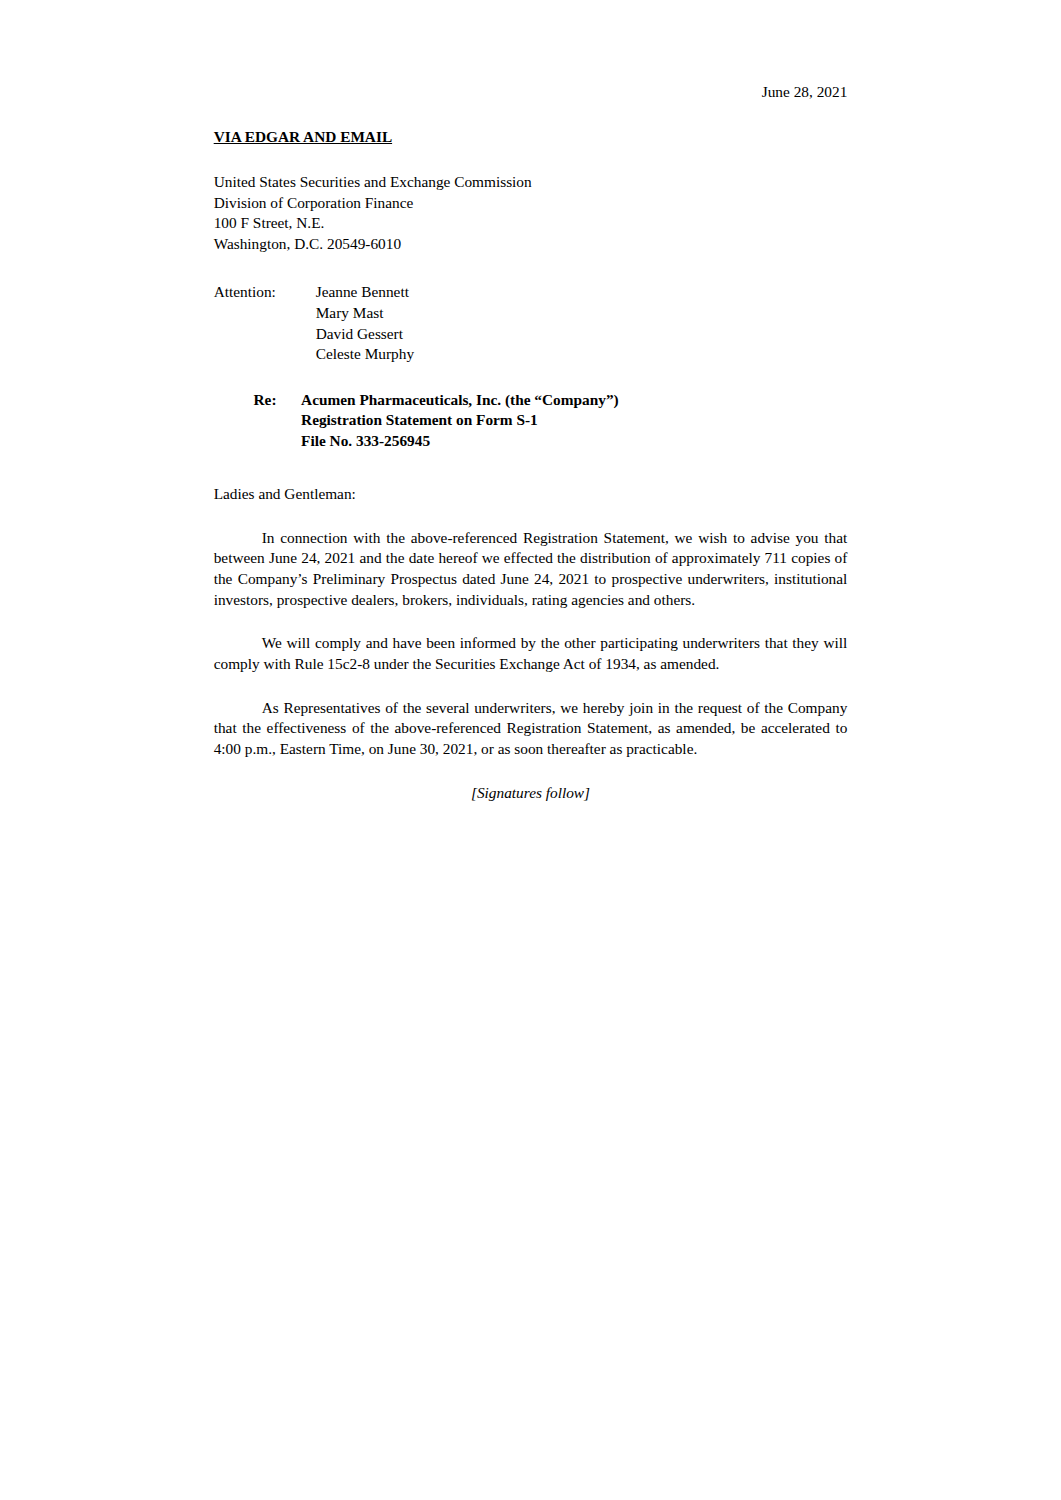June 28, 2021
VIA EDGAR AND EMAIL
United States Securities and Exchange Commission
Division of Corporation Finance
100 F Street, N.E.
Washington, D.C. 20549-6010
| Attention: | Jeanne Bennett Mary Mast David Gessert Celeste Murphy |
| Re: | Acumen Pharmaceuticals, Inc. (the “Company”) Registration Statement on Form S-1 File No. 333-256945 |
Ladies and Gentleman:
In connection with the above-referenced Registration Statement, we wish to advise you that between June 24, 2021 and the date hereof we effected the distribution of approximately 711 copies of the Company’s Preliminary Prospectus dated June 24, 2021 to prospective underwriters, institutional investors, prospective dealers, brokers, individuals, rating agencies and others.
We will comply and have been informed by the other participating underwriters that they will comply with Rule 15c2-8 under the Securities Exchange Act of 1934, as amended.
As Representatives of the several underwriters, we hereby join in the request of the Company that the effectiveness of the above-referenced Registration Statement, as amended, be accelerated to 4:00 p.m., Eastern Time, on June 30, 2021, or as soon thereafter as practicable.
[Signatures follow]